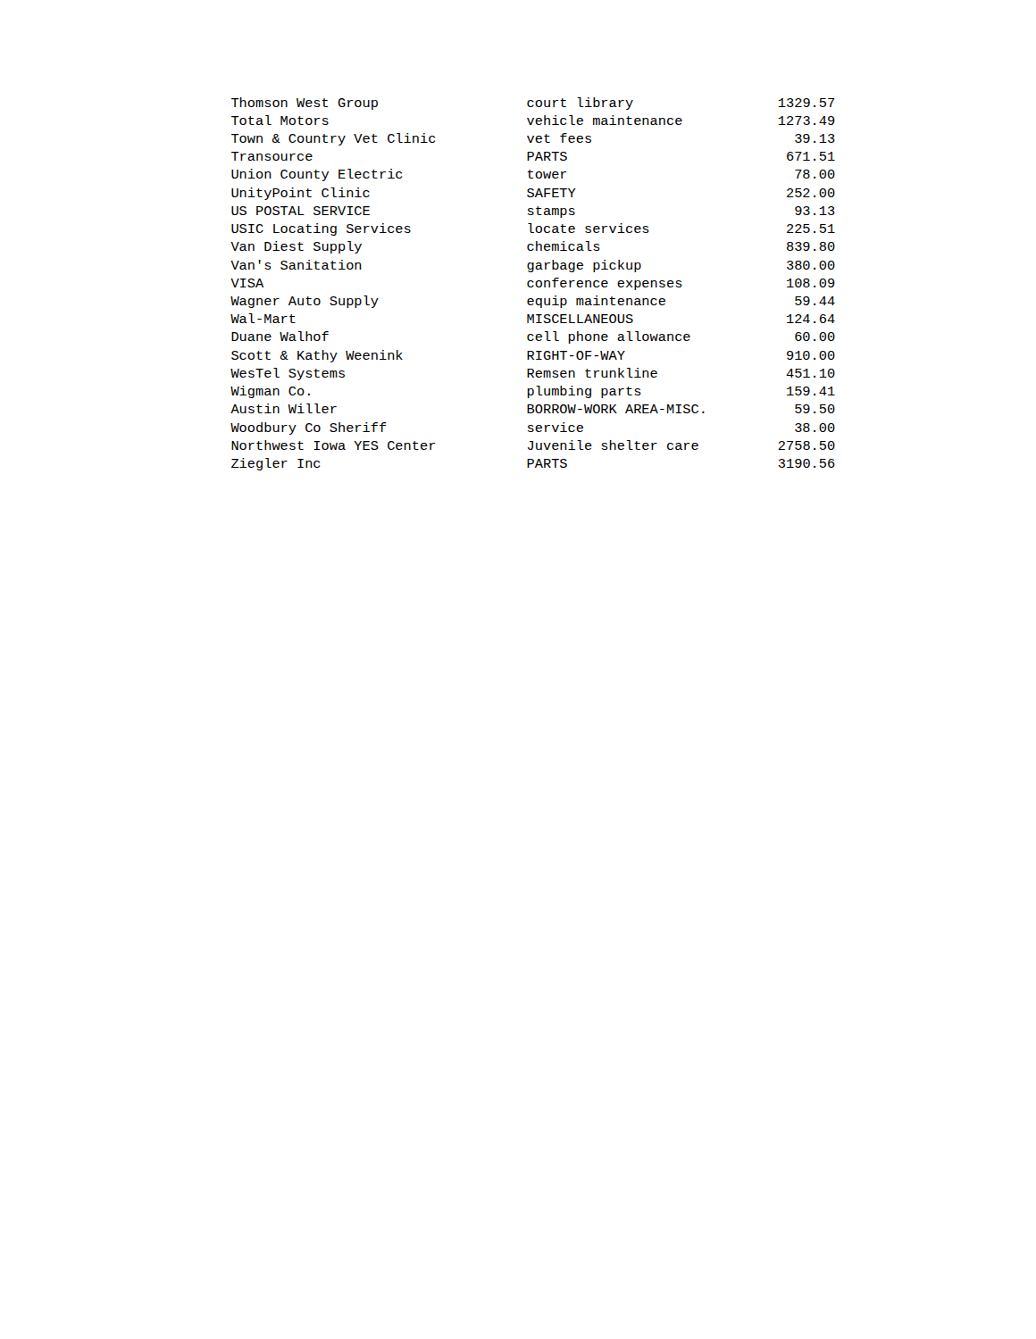| Thomson West Group | court library | 1329.57 |
| Total Motors | vehicle maintenance | 1273.49 |
| Town & Country Vet Clinic | vet fees | 39.13 |
| Transource | PARTS | 671.51 |
| Union County Electric | tower | 78.00 |
| UnityPoint Clinic | SAFETY | 252.00 |
| US POSTAL SERVICE | stamps | 93.13 |
| USIC Locating Services | locate services | 225.51 |
| Van Diest Supply | chemicals | 839.80 |
| Van's Sanitation | garbage pickup | 380.00 |
| VISA | conference expenses | 108.09 |
| Wagner Auto Supply | equip maintenance | 59.44 |
| Wal-Mart | MISCELLANEOUS | 124.64 |
| Duane Walhof | cell phone allowance | 60.00 |
| Scott & Kathy Weenink | RIGHT-OF-WAY | 910.00 |
| WesTel Systems | Remsen trunkline | 451.10 |
| Wigman Co. | plumbing parts | 159.41 |
| Austin Willer | BORROW-WORK AREA-MISC. | 59.50 |
| Woodbury Co Sheriff | service | 38.00 |
| Northwest Iowa YES Center | Juvenile shelter care | 2758.50 |
| Ziegler Inc | PARTS | 3190.56 |